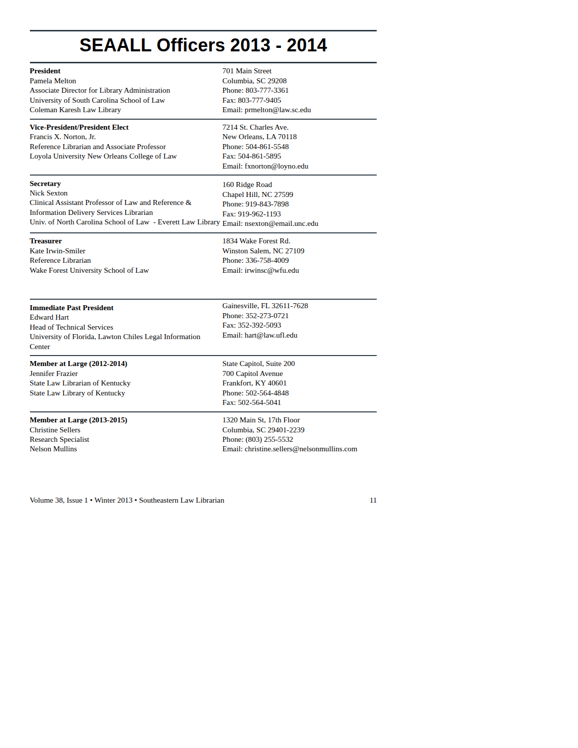SEAALL Officers 2013 - 2014
| President Pamela Melton Associate Director for Library Administration University of South Carolina School of Law Coleman Karesh Law Library | 701 Main Street Columbia, SC 29208 Phone: 803-777-3361 Fax: 803-777-9405 Email: prmelton@law.sc.edu |
| Vice-President/President Elect Francis X. Norton, Jr. Reference Librarian and Associate Professor Loyola University New Orleans College of Law | 7214 St. Charles Ave. New Orleans, LA 70118 Phone: 504-861-5548 Fax: 504-861-5895 Email: fxnorton@loyno.edu |
| Secretary Nick Sexton Clinical Assistant Professor of Law and Reference & Information Delivery Services Librarian Univ. of North Carolina School of Law - Everett Law Library | 160 Ridge Road Chapel Hill, NC 27599 Phone: 919-843-7898 Fax: 919-962-1193 Email: nsexton@email.unc.edu |
| Treasurer Kate Irwin-Smiler Reference Librarian Wake Forest University School of Law | 1834 Wake Forest Rd. Winston Salem, NC 27109 Phone: 336-758-4009 Email: irwinsc@wfu.edu |
| Immediate Past President Edward Hart Head of Technical Services University of Florida, Lawton Chiles Legal Information Center | Gainesville, FL 32611-7628 Phone: 352-273-0721 Fax: 352-392-5093 Email: hart@law.ufl.edu |
| Member at Large (2012-2014) Jennifer Frazier State Law Librarian of Kentucky State Law Library of Kentucky | State Capitol, Suite 200 700 Capitol Avenue Frankfort, KY 40601 Phone: 502-564-4848 Fax: 502-564-5041 |
| Member at Large (2013-2015) Christine Sellers Research Specialist Nelson Mullins | 1320 Main St, 17th Floor Columbia, SC 29401-2239 Phone: (803) 255-5532 Email: christine.sellers@nelsonmullins.com |
Volume 38, Issue 1 • Winter 2013 • Southeastern Law Librarian
11